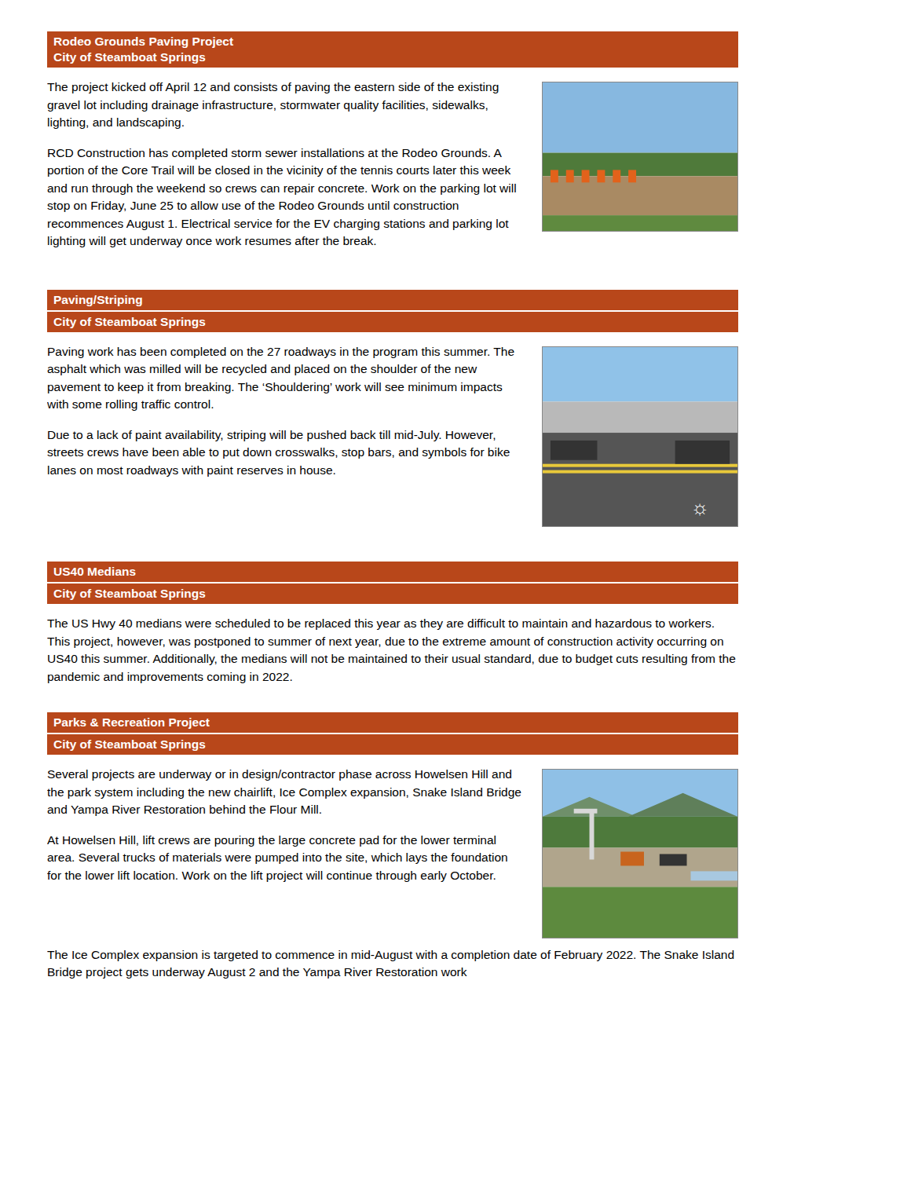Rodeo Grounds Paving Project City of Steamboat Springs
The project kicked off April 12 and consists of paving the eastern side of the existing gravel lot including drainage infrastructure, stormwater quality facilities, sidewalks, lighting, and landscaping.
RCD Construction has completed storm sewer installations at the Rodeo Grounds. A portion of the Core Trail will be closed in the vicinity of the tennis courts later this week and run through the weekend so crews can repair concrete. Work on the parking lot will stop on Friday, June 25 to allow use of the Rodeo Grounds until construction recommences August 1. Electrical service for the EV charging stations and parking lot lighting will get underway once work resumes after the break.
Paving/Striping City of Steamboat Springs
Paving work has been completed on the 27 roadways in the program this summer. The asphalt which was milled will be recycled and placed on the shoulder of the new pavement to keep it from breaking. The ‘Shouldering’ work will see minimum impacts with some rolling traffic control.
Due to a lack of paint availability, striping will be pushed back till mid-July. However, streets crews have been able to put down crosswalks, stop bars, and symbols for bike lanes on most roadways with paint reserves in house.
US40 Medians City of Steamboat Springs
The US Hwy 40 medians were scheduled to be replaced this year as they are difficult to maintain and hazardous to workers. This project, however, was postponed to summer of next year, due to the extreme amount of construction activity occurring on US40 this summer. Additionally, the medians will not be maintained to their usual standard, due to budget cuts resulting from the pandemic and improvements coming in 2022.
Parks & Recreation Project City of Steamboat Springs
Several projects are underway or in design/contractor phase across Howelsen Hill and the park system including the new chairlift, Ice Complex expansion, Snake Island Bridge and Yampa River Restoration behind the Flour Mill.
At Howelsen Hill, lift crews are pouring the large concrete pad for the lower terminal area. Several trucks of materials were pumped into the site, which lays the foundation for the lower lift location. Work on the lift project will continue through early October.
The Ice Complex expansion is targeted to commence in mid-August with a completion date of February 2022. The Snake Island Bridge project gets underway August 2 and the Yampa River Restoration work